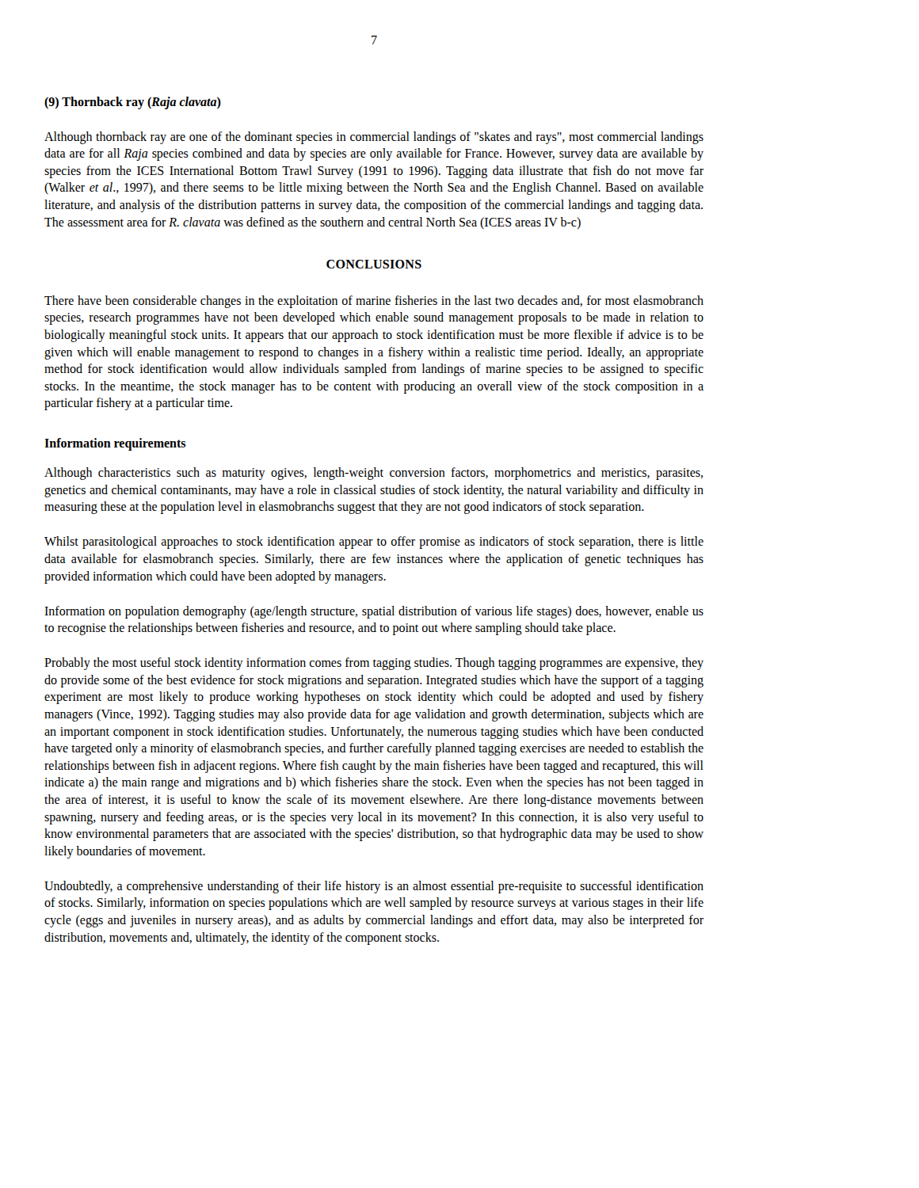7
(9) Thornback ray (Raja clavata)
Although thornback ray are one of the dominant species in commercial landings of "skates and rays", most commercial landings data are for all Raja species combined and data by species are only available for France. However, survey data are available by species from the ICES International Bottom Trawl Survey (1991 to 1996). Tagging data illustrate that fish do not move far (Walker et al., 1997), and there seems to be little mixing between the North Sea and the English Channel. Based on available literature, and analysis of the distribution patterns in survey data, the composition of the commercial landings and tagging data. The assessment area for R. clavata was defined as the southern and central North Sea (ICES areas IV b-c)
CONCLUSIONS
There have been considerable changes in the exploitation of marine fisheries in the last two decades and, for most elasmobranch species, research programmes have not been developed which enable sound management proposals to be made in relation to biologically meaningful stock units. It appears that our approach to stock identification must be more flexible if advice is to be given which will enable management to respond to changes in a fishery within a realistic time period. Ideally, an appropriate method for stock identification would allow individuals sampled from landings of marine species to be assigned to specific stocks. In the meantime, the stock manager has to be content with producing an overall view of the stock composition in a particular fishery at a particular time.
Information requirements
Although characteristics such as maturity ogives, length-weight conversion factors, morphometrics and meristics, parasites, genetics and chemical contaminants, may have a role in classical studies of stock identity, the natural variability and difficulty in measuring these at the population level in elasmobranchs suggest that they are not good indicators of stock separation.
Whilst parasitological approaches to stock identification appear to offer promise as indicators of stock separation, there is little data available for elasmobranch species. Similarly, there are few instances where the application of genetic techniques has provided information which could have been adopted by managers.
Information on population demography (age/length structure, spatial distribution of various life stages) does, however, enable us to recognise the relationships between fisheries and resource, and to point out where sampling should take place.
Probably the most useful stock identity information comes from tagging studies. Though tagging programmes are expensive, they do provide some of the best evidence for stock migrations and separation. Integrated studies which have the support of a tagging experiment are most likely to produce working hypotheses on stock identity which could be adopted and used by fishery managers (Vince, 1992). Tagging studies may also provide data for age validation and growth determination, subjects which are an important component in stock identification studies. Unfortunately, the numerous tagging studies which have been conducted have targeted only a minority of elasmobranch species, and further carefully planned tagging exercises are needed to establish the relationships between fish in adjacent regions. Where fish caught by the main fisheries have been tagged and recaptured, this will indicate a) the main range and migrations and b) which fisheries share the stock. Even when the species has not been tagged in the area of interest, it is useful to know the scale of its movement elsewhere. Are there long-distance movements between spawning, nursery and feeding areas, or is the species very local in its movement? In this connection, it is also very useful to know environmental parameters that are associated with the species' distribution, so that hydrographic data may be used to show likely boundaries of movement.
Undoubtedly, a comprehensive understanding of their life history is an almost essential pre-requisite to successful identification of stocks. Similarly, information on species populations which are well sampled by resource surveys at various stages in their life cycle (eggs and juveniles in nursery areas), and as adults by commercial landings and effort data, may also be interpreted for distribution, movements and, ultimately, the identity of the component stocks.